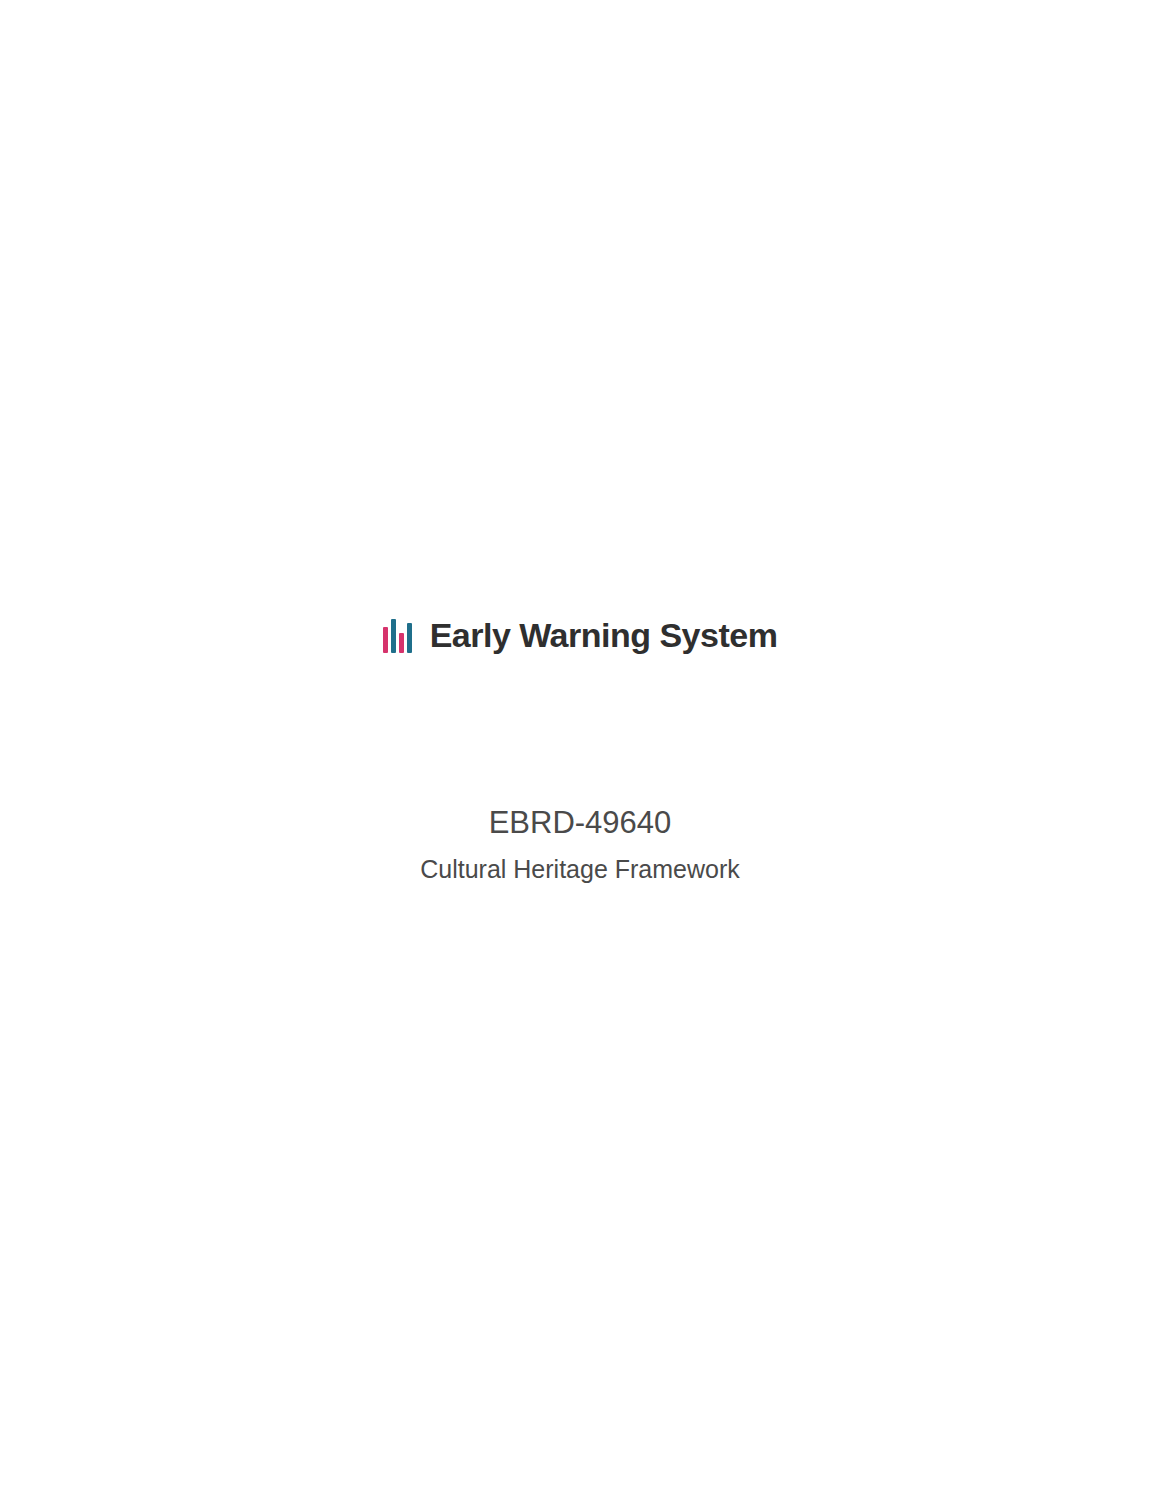Early Warning System
EBRD-49640
Cultural Heritage Framework